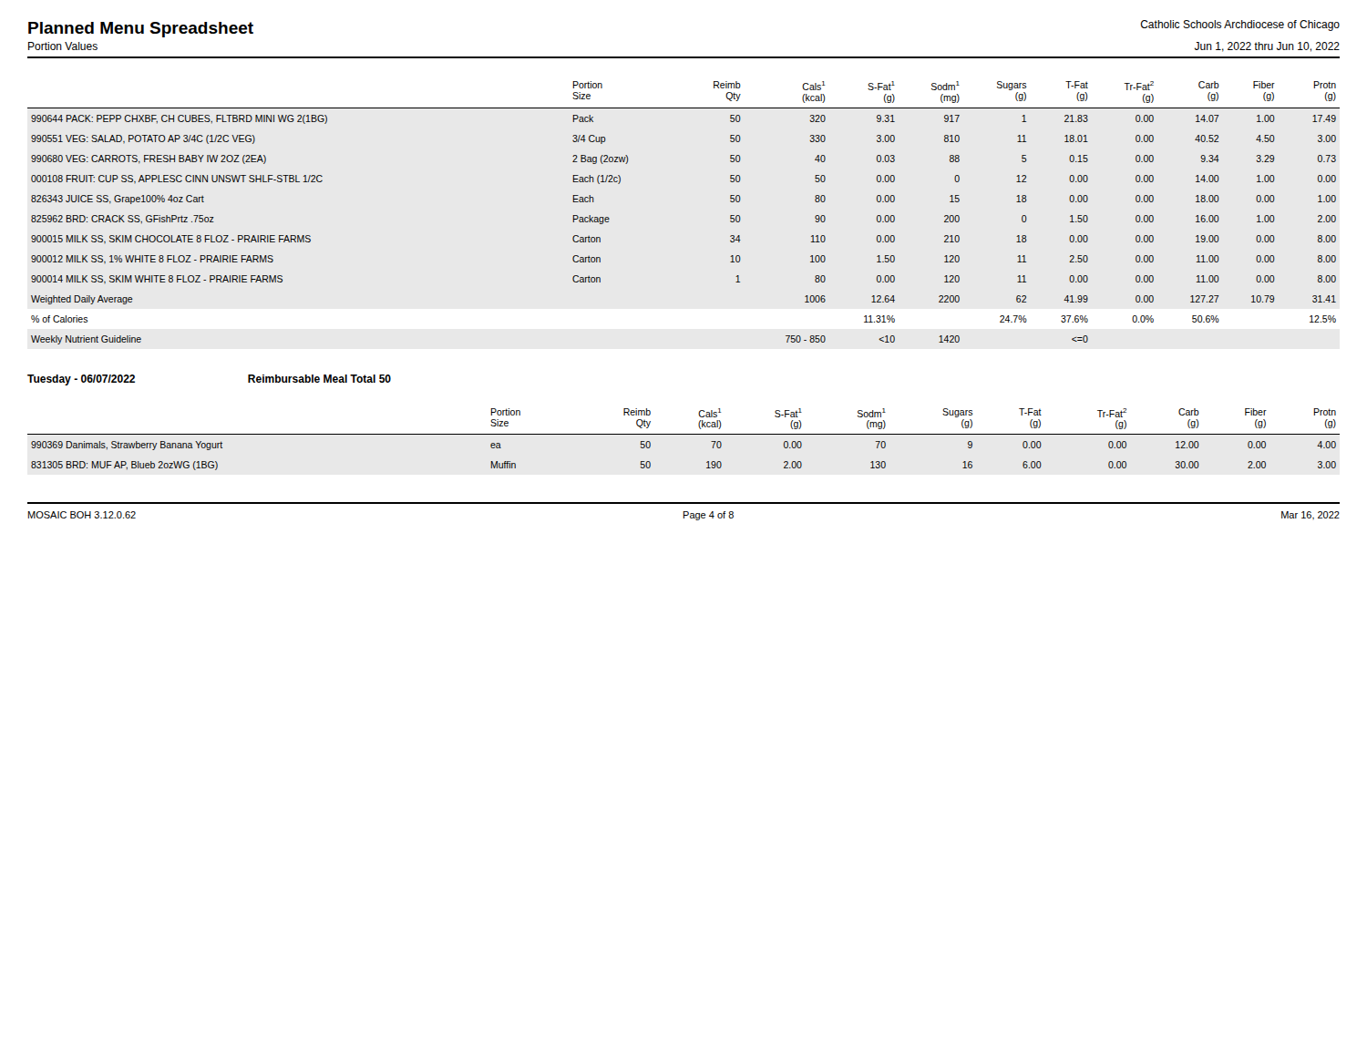Planned Menu Spreadsheet
Catholic Schools Archdiocese of Chicago
Portion Values
Jun 1, 2022 thru Jun 10, 2022
| | Portion Size | Reimb Qty | Cals 1 (kcal) | S-Fat 1 (g) | Sodm 1 (mg) | Sugars (g) | T-Fat (g) | Tr-Fat 2 (g) | Carb (g) | Fiber (g) | Protn (g) |
| --- | --- | --- | --- | --- | --- | --- | --- | --- | --- | --- | --- |
| 990644 PACK: PEPP CHXBF, CH CUBES, FLTBRD MINI WG 2(1BG) | Pack | 50 | 320 | 9.31 | 917 | 1 | 21.83 | 0.00 | 14.07 | 1.00 | 17.49 |
| 990551 VEG: SALAD, POTATO AP 3/4C (1/2C VEG) | 3/4 Cup | 50 | 330 | 3.00 | 810 | 11 | 18.01 | 0.00 | 40.52 | 4.50 | 3.00 |
| 990680 VEG: CARROTS, FRESH BABY IW 2OZ (2EA) | 2 Bag (2ozw) | 50 | 40 | 0.03 | 88 | 5 | 0.15 | 0.00 | 9.34 | 3.29 | 0.73 |
| 000108 FRUIT: CUP SS, APPLESC CINN UNSWT SHLF-STBL 1/2C | Each (1/2c) | 50 | 50 | 0.00 | 0 | 12 | 0.00 | 0.00 | 14.00 | 1.00 | 0.00 |
| 826343 JUICE SS, Grape100% 4oz Cart | Each | 50 | 80 | 0.00 | 15 | 18 | 0.00 | 0.00 | 18.00 | 0.00 | 1.00 |
| 825962 BRD: CRACK SS, GFishPrtz .75oz | Package | 50 | 90 | 0.00 | 200 | 0 | 1.50 | 0.00 | 16.00 | 1.00 | 2.00 |
| 900015 MILK SS, SKIM CHOCOLATE 8 FLOZ - PRAIRIE FARMS | Carton | 34 | 110 | 0.00 | 210 | 18 | 0.00 | 0.00 | 19.00 | 0.00 | 8.00 |
| 900012 MILK SS, 1% WHITE 8 FLOZ - PRAIRIE FARMS | Carton | 10 | 100 | 1.50 | 120 | 11 | 2.50 | 0.00 | 11.00 | 0.00 | 8.00 |
| 900014 MILK SS, SKIM WHITE 8 FLOZ - PRAIRIE FARMS | Carton | 1 | 80 | 0.00 | 120 | 11 | 0.00 | 0.00 | 11.00 | 0.00 | 8.00 |
| Weighted Daily Average | | | 1006 | 12.64 | 2200 | 62 | 41.99 | 0.00 | 127.27 | 10.79 | 31.41 |
| % of Calories | | | | 11.31% | | 24.7% | 37.6% | 0.0% | 50.6% | | 12.5% |
| Weekly Nutrient Guideline | | | 750 - 850 | <10 | 1420 | | <=0 | | | | |
Tuesday - 06/07/2022 Reimbursable Meal Total 50
| | Portion Size | Reimb Qty | Cals 1 (kcal) | S-Fat 1 (g) | Sodm 1 (mg) | Sugars (g) | T-Fat (g) | Tr-Fat 2 (g) | Carb (g) | Fiber (g) | Protn (g) |
| --- | --- | --- | --- | --- | --- | --- | --- | --- | --- | --- | --- |
| 990369 Danimals, Strawberry Banana Yogurt | ea | 50 | 70 | 0.00 | 70 | 9 | 0.00 | 0.00 | 12.00 | 0.00 | 4.00 |
| 831305 BRD: MUF AP, Blueb 2ozWG (1BG) | Muffin | 50 | 190 | 2.00 | 130 | 16 | 6.00 | 0.00 | 30.00 | 2.00 | 3.00 |
MOSAIC BOH 3.12.0.62
Page 4 of 8
Mar 16, 2022